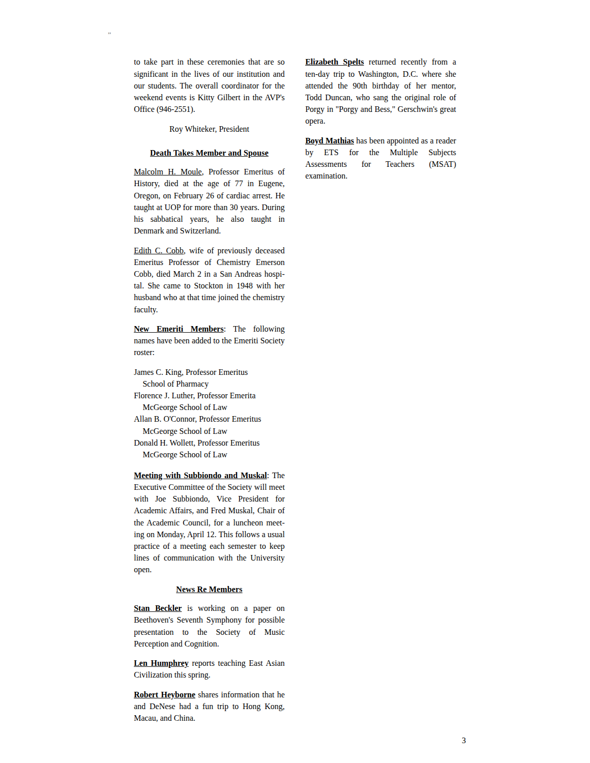,,
to take part in these ceremonies that are so significant in the lives of our institution and our students. The overall coordinator for the weekend events is Kitty Gilbert in the AVP's Office (946-2551).
Roy Whiteker, President
Death Takes Member and Spouse
Malcolm H. Moule, Professor Emeritus of History, died at the age of 77 in Eugene, Oregon, on February 26 of cardiac arrest. He taught at UOP for more than 30 years. During his sabbatical years, he also taught in Denmark and Switzerland.
Edith C. Cobb, wife of previously deceased Emeritus Professor of Chemistry Emerson Cobb, died March 2 in a San Andreas hospital. She came to Stockton in 1948 with her husband who at that time joined the chemistry faculty.
New Emeriti Members: The following names have been added to the Emeriti Society roster:
James C. King, Professor Emeritus
School of Pharmacy
Florence J. Luther, Professor Emerita
McGeorge School of Law
Allan B. O'Connor, Professor Emeritus
McGeorge School of Law
Donald H. Wollett, Professor Emeritus
McGeorge School of Law
Meeting with Subbiondo and Muskal: The Executive Committee of the Society will meet with Joe Subbiondo, Vice President for Academic Affairs, and Fred Muskal, Chair of the Academic Council, for a luncheon meeting on Monday, April 12. This follows a usual practice of a meeting each semester to keep lines of communication with the University open.
News Re Members
Stan Beckler is working on a paper on Beethoven's Seventh Symphony for possible presentation to the Society of Music Perception and Cognition.
Len Humphrey reports teaching East Asian Civilization this spring.
Robert Heyborne shares information that he and DeNese had a fun trip to Hong Kong, Macau, and China.
Elizabeth Spelts returned recently from a ten-day trip to Washington, D.C. where she attended the 90th birthday of her mentor, Todd Duncan, who sang the original role of Porgy in "Porgy and Bess," Gerschwin's great opera.
Boyd Mathias has been appointed as a reader by ETS for the Multiple Subjects Assessments for Teachers (MSAT) examination.
3